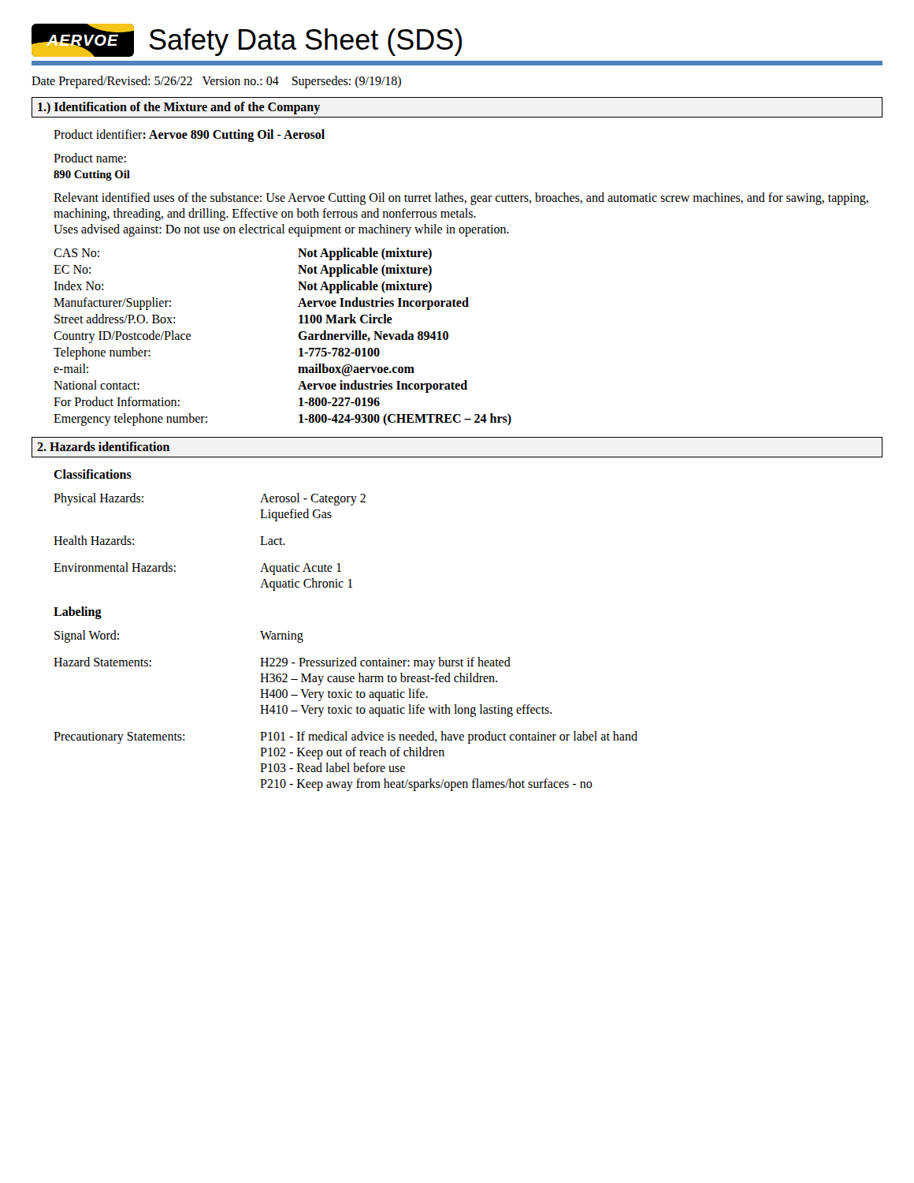AERVOE
Safety Data Sheet (SDS)
Date Prepared/Revised: 5/26/22 Version no.: 04 Supersedes: (9/19/18)
1.) Identification of the Mixture and of the Company
Product identifier: Aervoe 890 Cutting Oil - Aerosol
Product name:
890 Cutting Oil
Relevant identified uses of the substance: Use Aervoe Cutting Oil on turret lathes, gear cutters, broaches, and automatic screw machines, and for sawing, tapping, machining, threading, and drilling. Effective on both ferrous and nonferrous metals.
Uses advised against: Do not use on electrical equipment or machinery while in operation.
| CAS No: | Not Applicable (mixture) |
| EC No: | Not Applicable (mixture) |
| Index No: | Not Applicable (mixture) |
| Manufacturer/Supplier: | Aervoe Industries Incorporated |
| Street address/P.O. Box: | 1100 Mark Circle |
| Country ID/Postcode/Place | Gardnerville, Nevada 89410 |
| Telephone number: | 1-775-782-0100 |
| e-mail: | mailbox@aervoe.com |
| National contact: | Aervoe industries Incorporated |
| For Product Information: | 1-800-227-0196 |
| Emergency telephone number: | 1-800-424-9300 (CHEMTREC – 24 hrs) |
2. Hazards identification
Classifications
| Physical Hazards: | Aerosol - Category 2 Liquefied Gas |
| Health Hazards: | Lact. |
| Environmental Hazards: | Aquatic Acute 1 Aquatic Chronic 1 |
Labeling
| Signal Word: | Warning |
| Hazard Statements: | H229 - Pressurized container: may burst if heated H362 – May cause harm to breast-fed children. H400 – Very toxic to aquatic life. H410 – Very toxic to aquatic life with long lasting effects. |
| Precautionary Statements: | P101 - If medical advice is needed, have product container or label at hand P102 - Keep out of reach of children P103 - Read label before use P210 - Keep away from heat/sparks/open flames/hot surfaces - no |